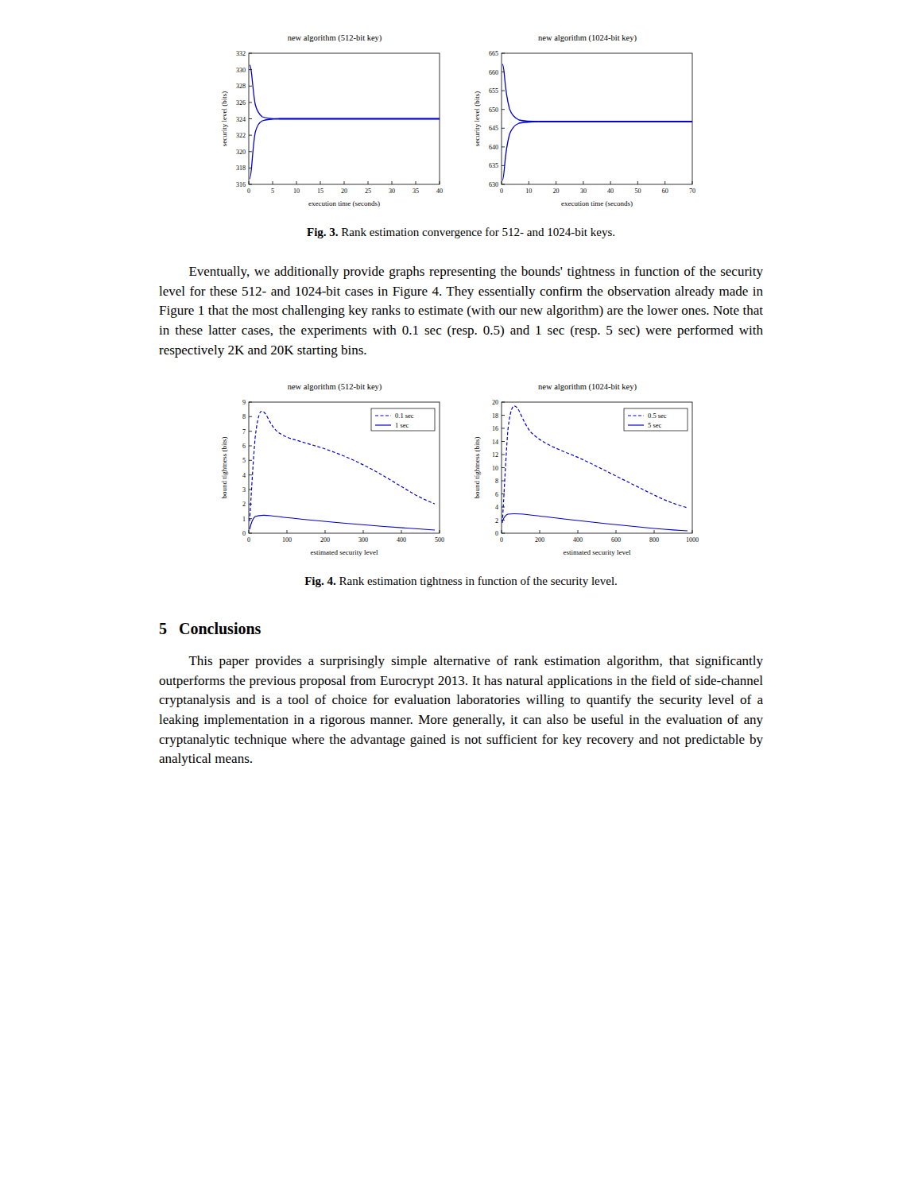new algorithm (512-bit key)
316 318 320 322 324 326 328 330 332 0 5 10 15 20 25 30 35 40 execution time (seconds) security level (bits)
new algorithm (1024-bit key)
630 635 640 645 650 655 660 665 0 10 20 30 40 50 60 70 execution time (seconds) security level (bits)
Fig. 3. Rank estimation convergence for 512- and 1024-bit keys.
Eventually, we additionally provide graphs representing the bounds' tightness in function of the security level for these 512- and 1024-bit cases in Figure 4. They essentially confirm the observation already made in Figure 1 that the most challenging key ranks to estimate (with our new algorithm) are the lower ones. Note that in these latter cases, the experiments with 0.1 sec (resp. 0.5) and 1 sec (resp. 5 sec) were performed with respectively 2K and 20K starting bins.
new algorithm (512-bit key)
0 1 2 3 4 5 6 7 8 9 0 100 200 300 400 500 estimated security level bound tightness (bits) 0.1 sec 1 sec
new algorithm (1024-bit key)
0 2 4 6 8 10 12 14 16 18 20 0 200 400 600 800 1000 estimated security level bound tightness (bits) 0.5 sec 5 sec
Fig. 4. Rank estimation tightness in function of the security level.
5 Conclusions
This paper provides a surprisingly simple alternative of rank estimation algorithm, that significantly outperforms the previous proposal from Eurocrypt 2013. It has natural applications in the field of side-channel cryptanalysis and is a tool of choice for evaluation laboratories willing to quantify the security level of a leaking implementation in a rigorous manner. More generally, it can also be useful in the evaluation of any cryptanalytic technique where the advantage gained is not sufficient for key recovery and not predictable by analytical means.